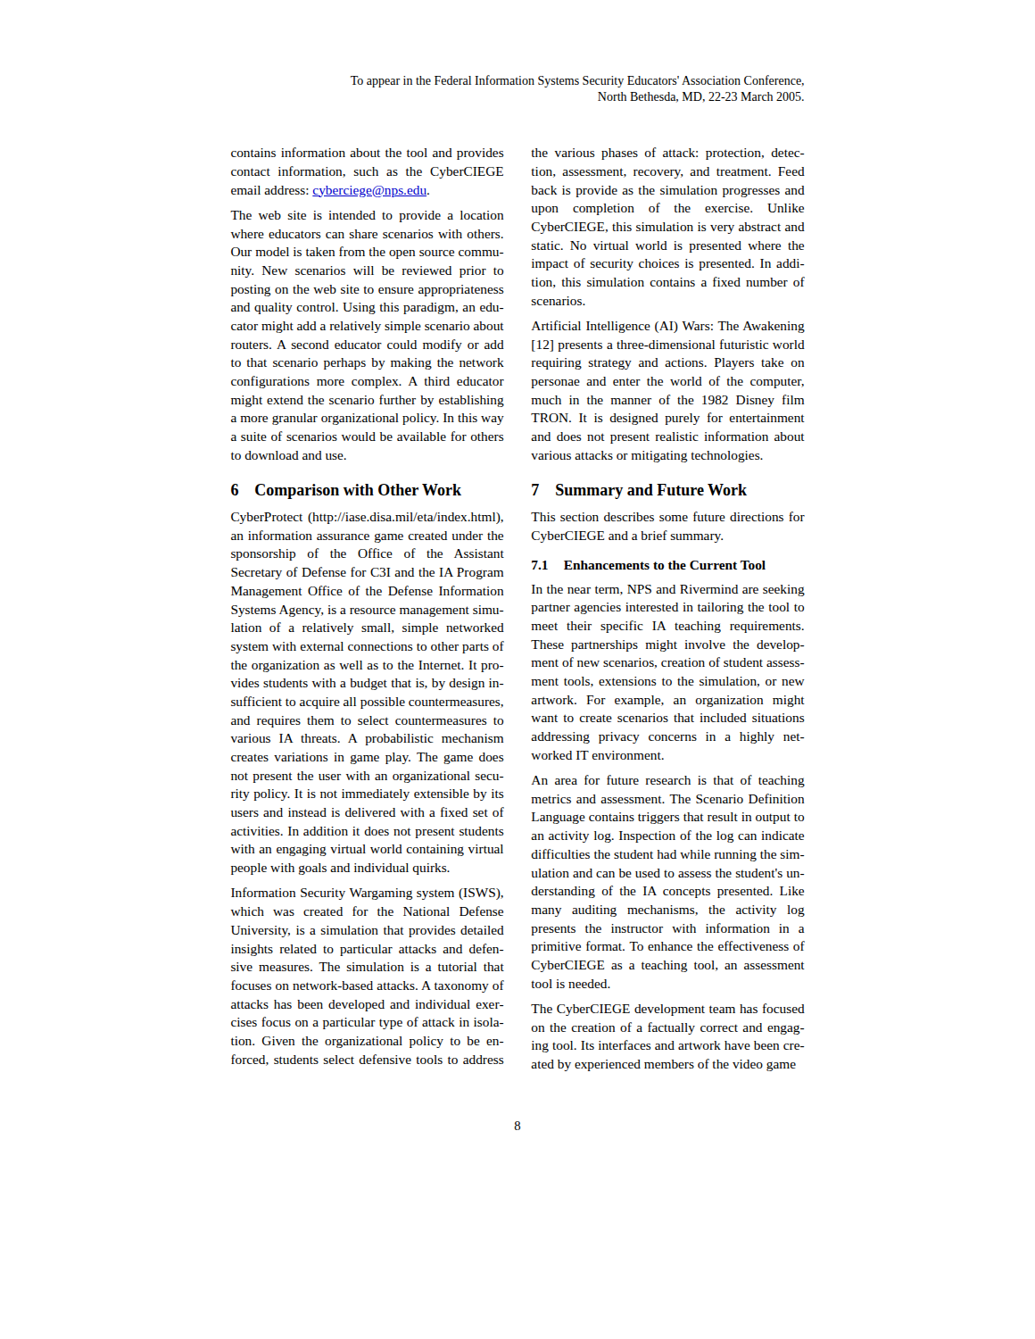To appear in the Federal Information Systems Security Educators' Association Conference,
North Bethesda, MD, 22-23 March 2005.
contains information about the tool and provides contact information, such as the CyberCIEGE email address: cyberciege@nps.edu.
The web site is intended to provide a location where educators can share scenarios with others. Our model is taken from the open source community. New scenarios will be reviewed prior to posting on the web site to ensure appropriateness and quality control. Using this paradigm, an educator might add a relatively simple scenario about routers. A second educator could modify or add to that scenario perhaps by making the network configurations more complex. A third educator might extend the scenario further by establishing a more granular organizational policy. In this way a suite of scenarios would be available for others to download and use.
6 Comparison with Other Work
CyberProtect (http://iase.disa.mil/eta/index.html), an information assurance game created under the sponsorship of the Office of the Assistant Secretary of Defense for C3I and the IA Program Management Office of the Defense Information Systems Agency, is a resource management simulation of a relatively small, simple networked system with external connections to other parts of the organization as well as to the Internet. It provides students with a budget that is, by design insufficient to acquire all possible countermeasures, and requires them to select countermeasures to various IA threats. A probabilistic mechanism creates variations in game play. The game does not present the user with an organizational security policy. It is not immediately extensible by its users and instead is delivered with a fixed set of activities. In addition it does not present students with an engaging virtual world containing virtual people with goals and individual quirks.
Information Security Wargaming system (ISWS), which was created for the National Defense University, is a simulation that provides detailed insights related to particular attacks and defensive measures. The simulation is a tutorial that focuses on network-based attacks. A taxonomy of attacks has been developed and individual exercises focus on a particular type of attack in isolation. Given the organizational policy to be enforced, students select defensive tools to address the various phases of attack: protection, detection, assessment, recovery, and treatment. Feed back is provide as the simulation progresses and upon completion of the exercise. Unlike CyberCIEGE, this simulation is very abstract and static. No virtual world is presented where the impact of security choices is presented. In addition, this simulation contains a fixed number of scenarios.
Artificial Intelligence (AI) Wars: The Awakening [12] presents a three-dimensional futuristic world requiring strategy and actions. Players take on personae and enter the world of the computer, much in the manner of the 1982 Disney film TRON. It is designed purely for entertainment and does not present realistic information about various attacks or mitigating technologies.
7 Summary and Future Work
This section describes some future directions for CyberCIEGE and a brief summary.
7.1 Enhancements to the Current Tool
In the near term, NPS and Rivermind are seeking partner agencies interested in tailoring the tool to meet their specific IA teaching requirements. These partnerships might involve the development of new scenarios, creation of student assessment tools, extensions to the simulation, or new artwork. For example, an organization might want to create scenarios that included situations addressing privacy concerns in a highly networked IT environment.
An area for future research is that of teaching metrics and assessment. The Scenario Definition Language contains triggers that result in output to an activity log. Inspection of the log can indicate difficulties the student had while running the simulation and can be used to assess the student's understanding of the IA concepts presented. Like many auditing mechanisms, the activity log presents the instructor with information in a primitive format. To enhance the effectiveness of CyberCIEGE as a teaching tool, an assessment tool is needed.
The CyberCIEGE development team has focused on the creation of a factually correct and engaging tool. Its interfaces and artwork have been created by experienced members of the video game
8